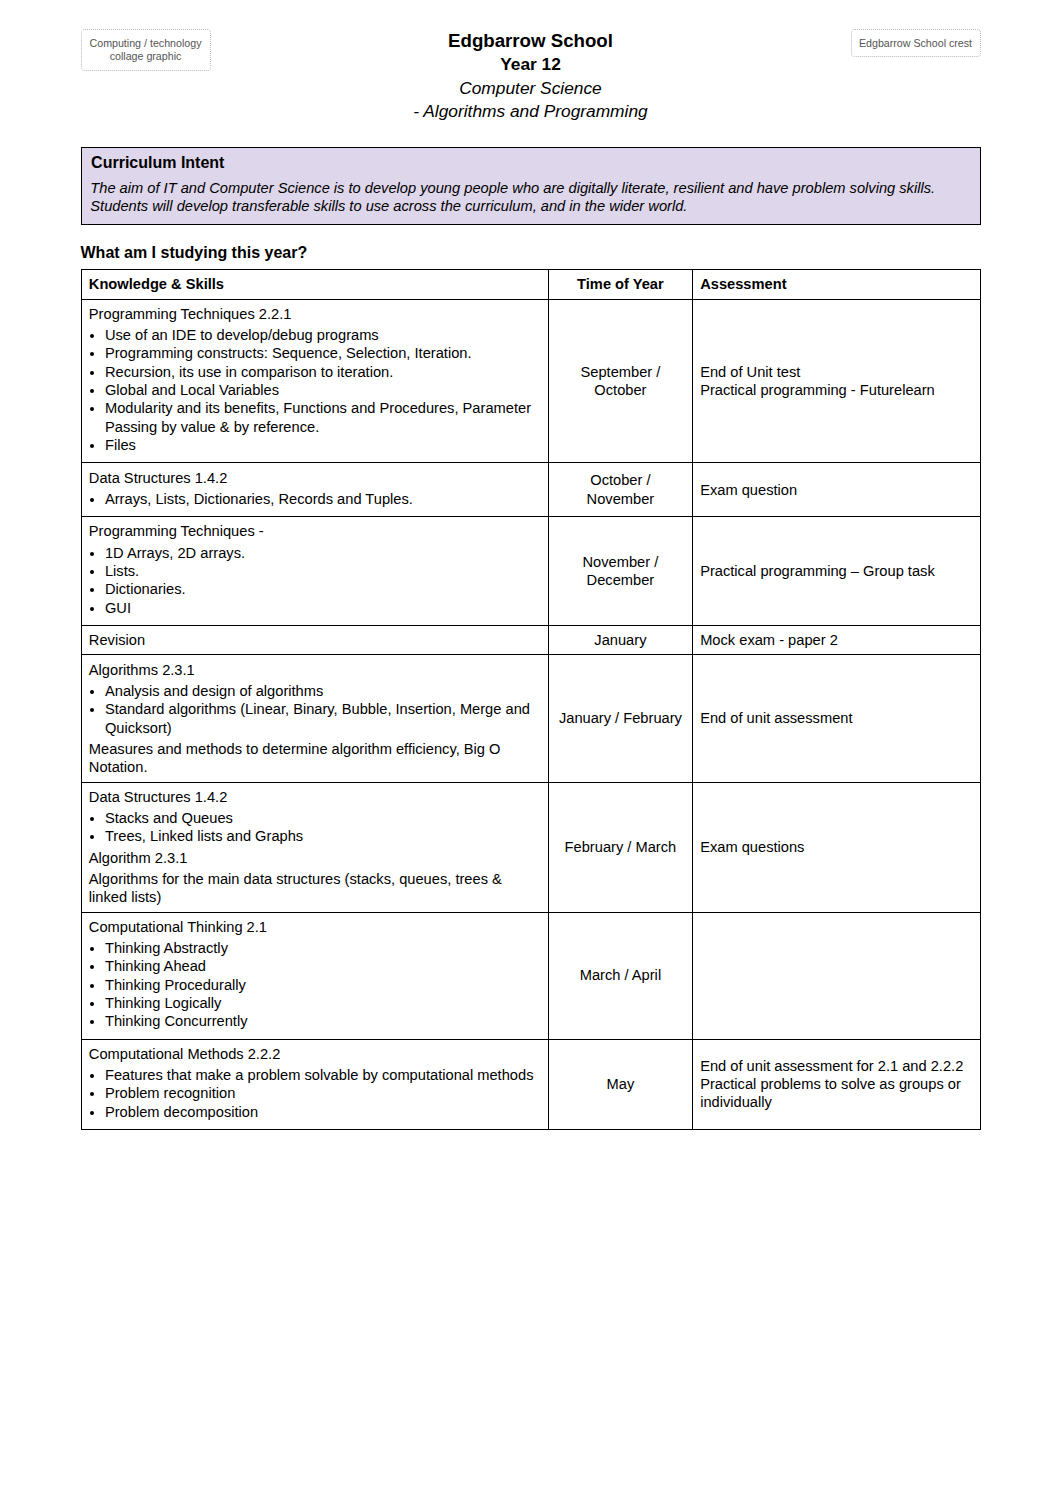Computing / technology collage graphic
Edgbarrow School
Year 12
Computer Science
- Algorithms and Programming
Edgbarrow School crest
Curriculum Intent
The aim of IT and Computer Science is to develop young people who are digitally literate, resilient and have problem solving skills. Students will develop transferable skills to use across the curriculum, and in the wider world.
What am I studying this year?
| Knowledge & Skills | Time of Year | Assessment |
| --- | --- | --- |
| Programming Techniques 2.2.1 Use of an IDE to develop/debug programs Programming constructs: Sequence, Selection, Iteration. Recursion, its use in comparison to iteration. Global and Local Variables Modularity and its benefits, Functions and Procedures, Parameter Passing by value & by reference. Files | September / October | End of Unit test Practical programming - Futurelearn |
| Data Structures 1.4.2 Arrays, Lists, Dictionaries, Records and Tuples. | October / November | Exam question |
| Programming Techniques - 1D Arrays, 2D arrays. Lists. Dictionaries. GUI | November / December | Practical programming – Group task |
| Revision | January | Mock exam - paper 2 |
| Algorithms 2.3.1 Analysis and design of algorithms Standard algorithms (Linear, Binary, Bubble, Insertion, Merge and Quicksort) Measures and methods to determine algorithm efficiency, Big O Notation. | January / February | End of unit assessment |
| Data Structures 1.4.2 Stacks and Queues Trees, Linked lists and Graphs Algorithm 2.3.1 Algorithms for the main data structures (stacks, queues, trees & linked lists) | February / March | Exam questions |
| Computational Thinking 2.1 Thinking Abstractly Thinking Ahead Thinking Procedurally Thinking Logically Thinking Concurrently | March / April | |
| Computational Methods 2.2.2 Features that make a problem solvable by computational methods Problem recognition Problem decomposition | May | End of unit assessment for 2.1 and 2.2.2 Practical problems to solve as groups or individually |